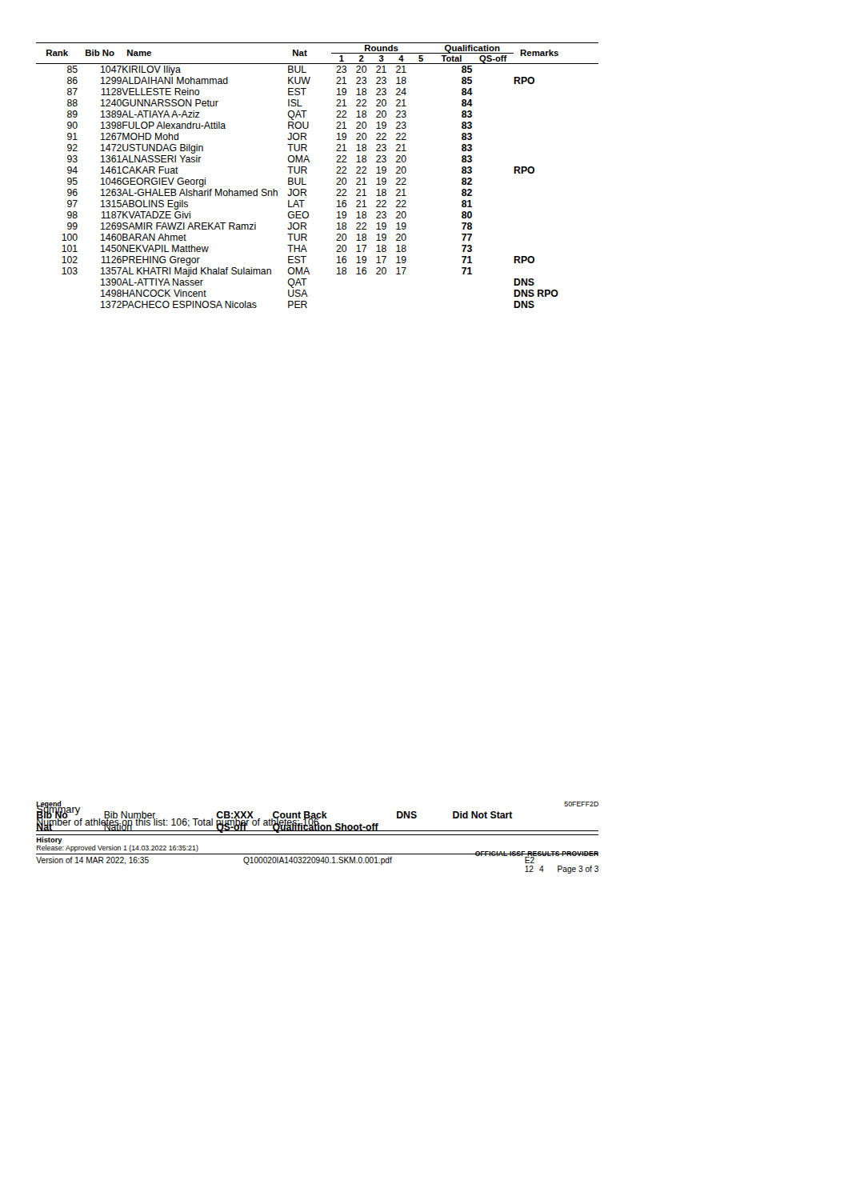| Rank | Bib No | Name | Nat | Rounds | Qualification | Remarks |
| --- | --- | --- | --- | --- | --- | --- |
| 1 | 2 | 3 | 4 | 5 | Total | QS-off |
| 85 | 1047 | KIRILOV Iliya | BUL | 23 | 20 | 21 | 21 | | 85 | | |
| 86 | 1299 | ALDAIHANI Mohammad | KUW | 21 | 23 | 23 | 18 | | 85 | | RPO |
| 87 | 1128 | VELLESTE Reino | EST | 19 | 18 | 23 | 24 | | 84 | | |
| 88 | 1240 | GUNNARSSON Petur | ISL | 21 | 22 | 20 | 21 | | 84 | | |
| 89 | 1389 | AL-ATIAYA A-Aziz | QAT | 22 | 18 | 20 | 23 | | 83 | | |
| 90 | 1398 | FULOP Alexandru-Attila | ROU | 21 | 20 | 19 | 23 | | 83 | | |
| 91 | 1267 | MOHD Mohd | JOR | 19 | 20 | 22 | 22 | | 83 | | |
| 92 | 1472 | USTUNDAG Bilgin | TUR | 21 | 18 | 23 | 21 | | 83 | | |
| 93 | 1361 | ALNASSERI Yasir | OMA | 22 | 18 | 23 | 20 | | 83 | | |
| 94 | 1461 | CAKAR Fuat | TUR | 22 | 22 | 19 | 20 | | 83 | | RPO |
| 95 | 1046 | GEORGIEV Georgi | BUL | 20 | 21 | 19 | 22 | | 82 | | |
| 96 | 1263 | AL-GHALEB Alsharif Mohamed Snh | JOR | 22 | 21 | 18 | 21 | | 82 | | |
| 97 | 1315 | ABOLINS Egils | LAT | 16 | 21 | 22 | 22 | | 81 | | |
| 98 | 1187 | KVATADZE Givi | GEO | 19 | 18 | 23 | 20 | | 80 | | |
| 99 | 1269 | SAMIR FAWZI AREKAT Ramzi | JOR | 18 | 22 | 19 | 19 | | 78 | | |
| 100 | 1460 | BARAN Ahmet | TUR | 20 | 18 | 19 | 20 | | 77 | | |
| 101 | 1450 | NEKVAPIL Matthew | THA | 20 | 17 | 18 | 18 | | 73 | | |
| 102 | 1126 | PREHING Gregor | EST | 16 | 19 | 17 | 19 | | 71 | | RPO |
| 103 | 1357 | AL KHATRI Majid Khalaf Sulaiman | OMA | 18 | 16 | 20 | 17 | | 71 | | |
| | 1390 | AL-ATTIYA Nasser | QAT | | | | | | | | DNS |
| | 1498 | HANCOCK Vincent | USA | | | | | | | | DNS RPO |
| | 1372 | PACHECO ESPINOSA Nicolas | PER | | | | | | | | DNS |
Summary
Number of athletes on this list: 106; Total number of athletes: 106
Legend50FEFF2D
| Bib No | Bib Number | CB:XXX | Count Back | DNS | Did Not Start |
| Nat | Nation | QS-off | Qualification Shoot-off | | |
History
Release: Approved Version 1 (14.03.2022 16:35:21)
Version of 14 MAR 2022, 16:35
Q100020IA1403220940.1.SKM.0.001.pdf
E2
124 Page 3 of 3
OFFICIAL ISSF RESULTS PROVIDER